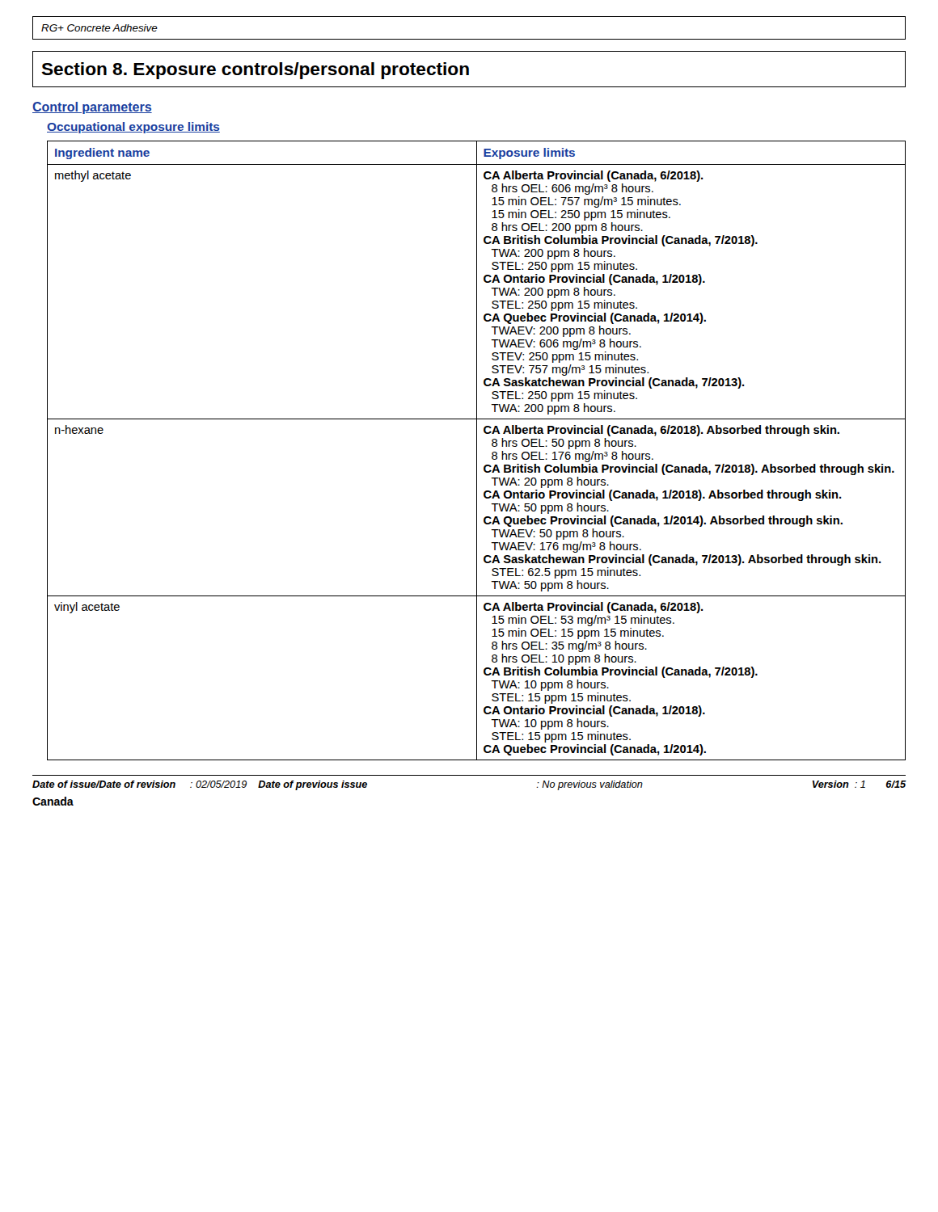RG+ Concrete Adhesive
Section 8. Exposure controls/personal protection
Control parameters
Occupational exposure limits
| Ingredient name | Exposure limits |
| --- | --- |
| methyl acetate | CA Alberta Provincial (Canada, 6/2018). 8 hrs OEL: 606 mg/m³ 8 hours. 15 min OEL: 757 mg/m³ 15 minutes. 15 min OEL: 250 ppm 15 minutes. 8 hrs OEL: 200 ppm 8 hours. CA British Columbia Provincial (Canada, 7/2018). TWA: 200 ppm 8 hours. STEL: 250 ppm 15 minutes. CA Ontario Provincial (Canada, 1/2018). TWA: 200 ppm 8 hours. STEL: 250 ppm 15 minutes. CA Quebec Provincial (Canada, 1/2014). TWAEV: 200 ppm 8 hours. TWAEV: 606 mg/m³ 8 hours. STEV: 250 ppm 15 minutes. STEV: 757 mg/m³ 15 minutes. CA Saskatchewan Provincial (Canada, 7/2013). STEL: 250 ppm 15 minutes. TWA: 200 ppm 8 hours. |
| n-hexane | CA Alberta Provincial (Canada, 6/2018). Absorbed through skin. 8 hrs OEL: 50 ppm 8 hours. 8 hrs OEL: 176 mg/m³ 8 hours. CA British Columbia Provincial (Canada, 7/2018). Absorbed through skin. TWA: 20 ppm 8 hours. CA Ontario Provincial (Canada, 1/2018). Absorbed through skin. TWA: 50 ppm 8 hours. CA Quebec Provincial (Canada, 1/2014). Absorbed through skin. TWAEV: 50 ppm 8 hours. TWAEV: 176 mg/m³ 8 hours. CA Saskatchewan Provincial (Canada, 7/2013). Absorbed through skin. STEL: 62.5 ppm 15 minutes. TWA: 50 ppm 8 hours. |
| vinyl acetate | CA Alberta Provincial (Canada, 6/2018). 15 min OEL: 53 mg/m³ 15 minutes. 15 min OEL: 15 ppm 15 minutes. 8 hrs OEL: 35 mg/m³ 8 hours. 8 hrs OEL: 10 ppm 8 hours. CA British Columbia Provincial (Canada, 7/2018). TWA: 10 ppm 8 hours. STEL: 15 ppm 15 minutes. CA Ontario Provincial (Canada, 1/2018). TWA: 10 ppm 8 hours. STEL: 15 ppm 15 minutes. CA Quebec Provincial (Canada, 1/2014). |
Date of issue/Date of revision : 02/05/2019 Date of previous issue : No previous validation Version : 1 6/15
Canada